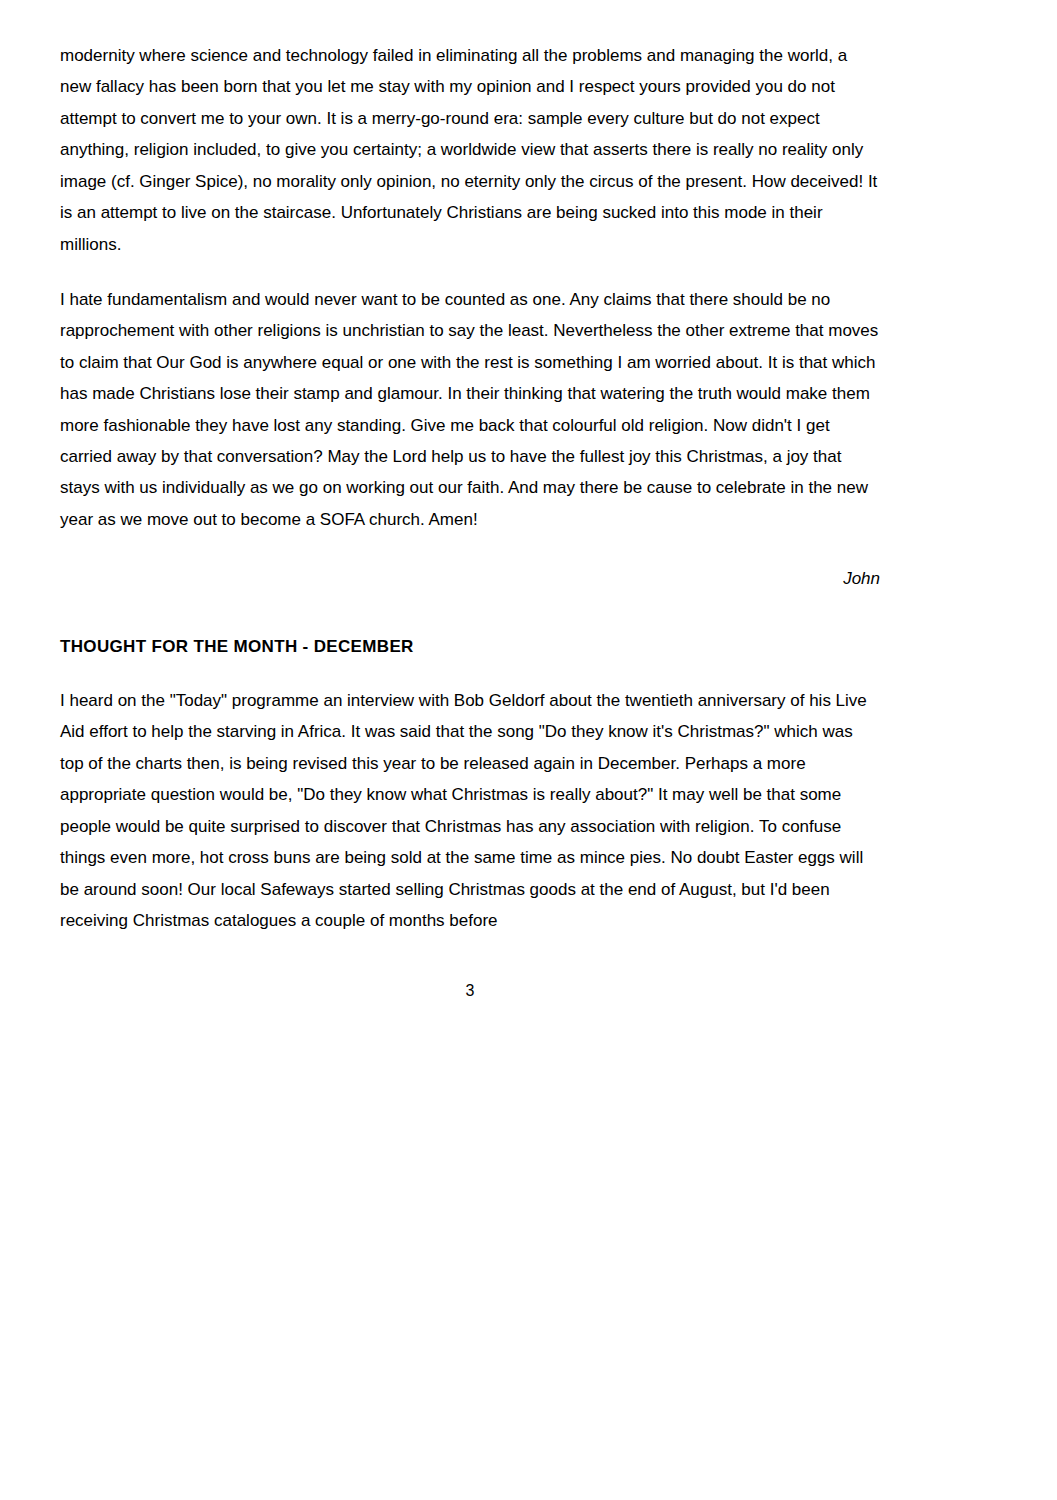modernity where science and technology failed in eliminating all the problems and managing the world, a new fallacy has been born that you let me stay with my opinion and I respect yours provided you do not attempt to convert me to your own. It is a merry-go-round era: sample every culture but do not expect anything, religion included, to give you certainty; a worldwide view that asserts there is really no reality only image (cf. Ginger Spice), no morality only opinion, no eternity only the circus of the present. How deceived! It is an attempt to live on the staircase. Unfortunately Christians are being sucked into this mode in their millions.
I hate fundamentalism and would never want to be counted as one. Any claims that there should be no rapprochement with other religions is unchristian to say the least. Nevertheless the other extreme that moves to claim that Our God is anywhere equal or one with the rest is something I am worried about. It is that which has made Christians lose their stamp and glamour. In their thinking that watering the truth would make them more fashionable they have lost any standing. Give me back that colourful old religion. Now didn't I get carried away by that conversation? May the Lord help us to have the fullest joy this Christmas, a joy that stays with us individually as we go on working out our faith. And may there be cause to celebrate in the new year as we move out to become a SOFA church. Amen!
John
THOUGHT FOR THE MONTH - DECEMBER
I heard on the "Today" programme an interview with Bob Geldorf about the twentieth anniversary of his Live Aid effort to help the starving in Africa. It was said that the song "Do they know it's Christmas?" which was top of the charts then, is being revised this year to be released again in December. Perhaps a more appropriate question would be, "Do they know what Christmas is really about?" It may well be that some people would be quite surprised to discover that Christmas has any association with religion. To confuse things even more, hot cross buns are being sold at the same time as mince pies. No doubt Easter eggs will be around soon! Our local Safeways started selling Christmas goods at the end of August, but I'd been receiving Christmas catalogues a couple of months before
3